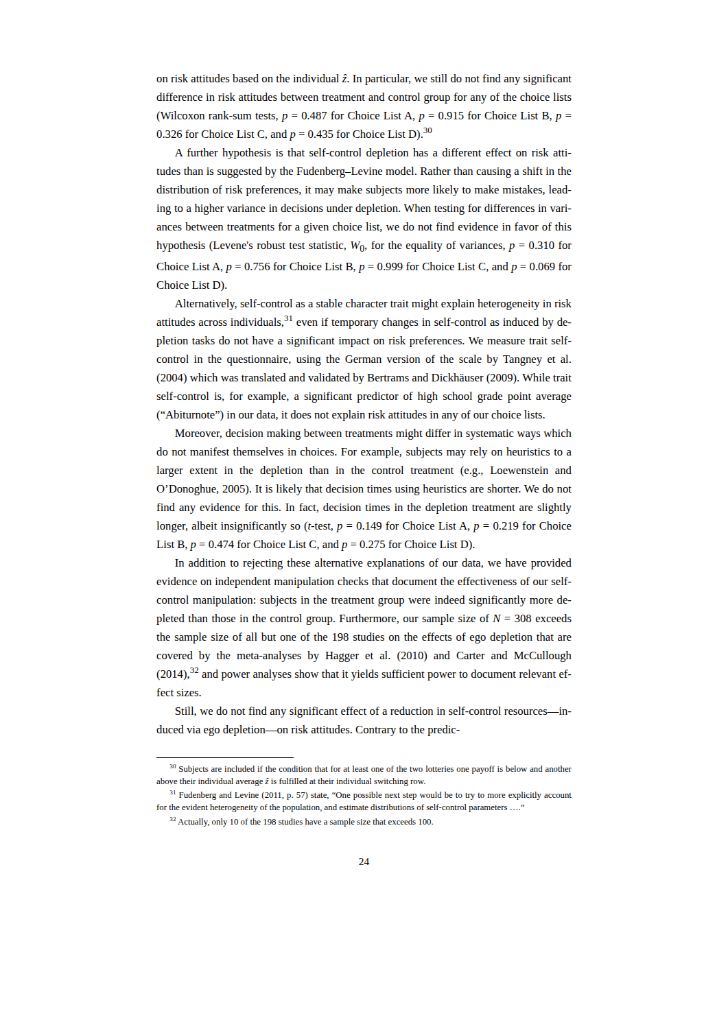on risk attitudes based on the individual ẑ. In particular, we still do not find any significant difference in risk attitudes between treatment and control group for any of the choice lists (Wilcoxon rank-sum tests, p = 0.487 for Choice List A, p = 0.915 for Choice List B, p = 0.326 for Choice List C, and p = 0.435 for Choice List D).30
A further hypothesis is that self-control depletion has a different effect on risk attitudes than is suggested by the Fudenberg–Levine model. Rather than causing a shift in the distribution of risk preferences, it may make subjects more likely to make mistakes, leading to a higher variance in decisions under depletion. When testing for differences in variances between treatments for a given choice list, we do not find evidence in favor of this hypothesis (Levene's robust test statistic, W0, for the equality of variances, p = 0.310 for Choice List A, p = 0.756 for Choice List B, p = 0.999 for Choice List C, and p = 0.069 for Choice List D).
Alternatively, self-control as a stable character trait might explain heterogeneity in risk attitudes across individuals,31 even if temporary changes in self-control as induced by depletion tasks do not have a significant impact on risk preferences. We measure trait self-control in the questionnaire, using the German version of the scale by Tangney et al. (2004) which was translated and validated by Bertrams and Dickhäuser (2009). While trait self-control is, for example, a significant predictor of high school grade point average (“Abiturnote”) in our data, it does not explain risk attitudes in any of our choice lists.
Moreover, decision making between treatments might differ in systematic ways which do not manifest themselves in choices. For example, subjects may rely on heuristics to a larger extent in the depletion than in the control treatment (e.g., Loewenstein and O’Donoghue, 2005). It is likely that decision times using heuristics are shorter. We do not find any evidence for this. In fact, decision times in the depletion treatment are slightly longer, albeit insignificantly so (t-test, p = 0.149 for Choice List A, p = 0.219 for Choice List B, p = 0.474 for Choice List C, and p = 0.275 for Choice List D).
In addition to rejecting these alternative explanations of our data, we have provided evidence on independent manipulation checks that document the effectiveness of our self-control manipulation: subjects in the treatment group were indeed significantly more depleted than those in the control group. Furthermore, our sample size of N = 308 exceeds the sample size of all but one of the 198 studies on the effects of ego depletion that are covered by the meta-analyses by Hagger et al. (2010) and Carter and McCullough (2014),32 and power analyses show that it yields sufficient power to document relevant effect sizes.
Still, we do not find any significant effect of a reduction in self-control resources—induced via ego depletion—on risk attitudes. Contrary to the predic-
30 Subjects are included if the condition that for at least one of the two lotteries one payoff is below and another above their individual average ẑ is fulfilled at their individual switching row.
31 Fudenberg and Levine (2011, p. 57) state, “One possible next step would be to try to more explicitly account for the evident heterogeneity of the population, and estimate distributions of self-control parameters ….”
32 Actually, only 10 of the 198 studies have a sample size that exceeds 100.
24